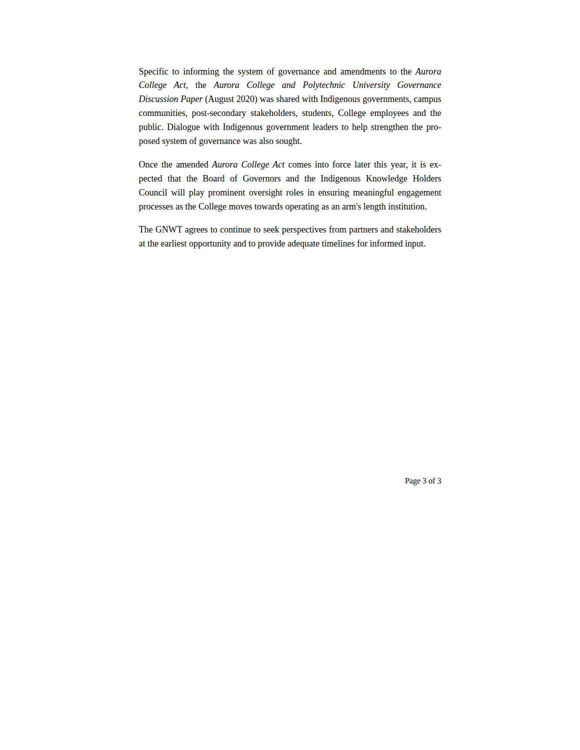Specific to informing the system of governance and amendments to the Aurora College Act, the Aurora College and Polytechnic University Governance Discussion Paper (August 2020) was shared with Indigenous governments, campus communities, post-secondary stakeholders, students, College employees and the public. Dialogue with Indigenous government leaders to help strengthen the proposed system of governance was also sought.
Once the amended Aurora College Act comes into force later this year, it is expected that the Board of Governors and the Indigenous Knowledge Holders Council will play prominent oversight roles in ensuring meaningful engagement processes as the College moves towards operating as an arm's length institution.
The GNWT agrees to continue to seek perspectives from partners and stakeholders at the earliest opportunity and to provide adequate timelines for informed input.
Page 3 of 3